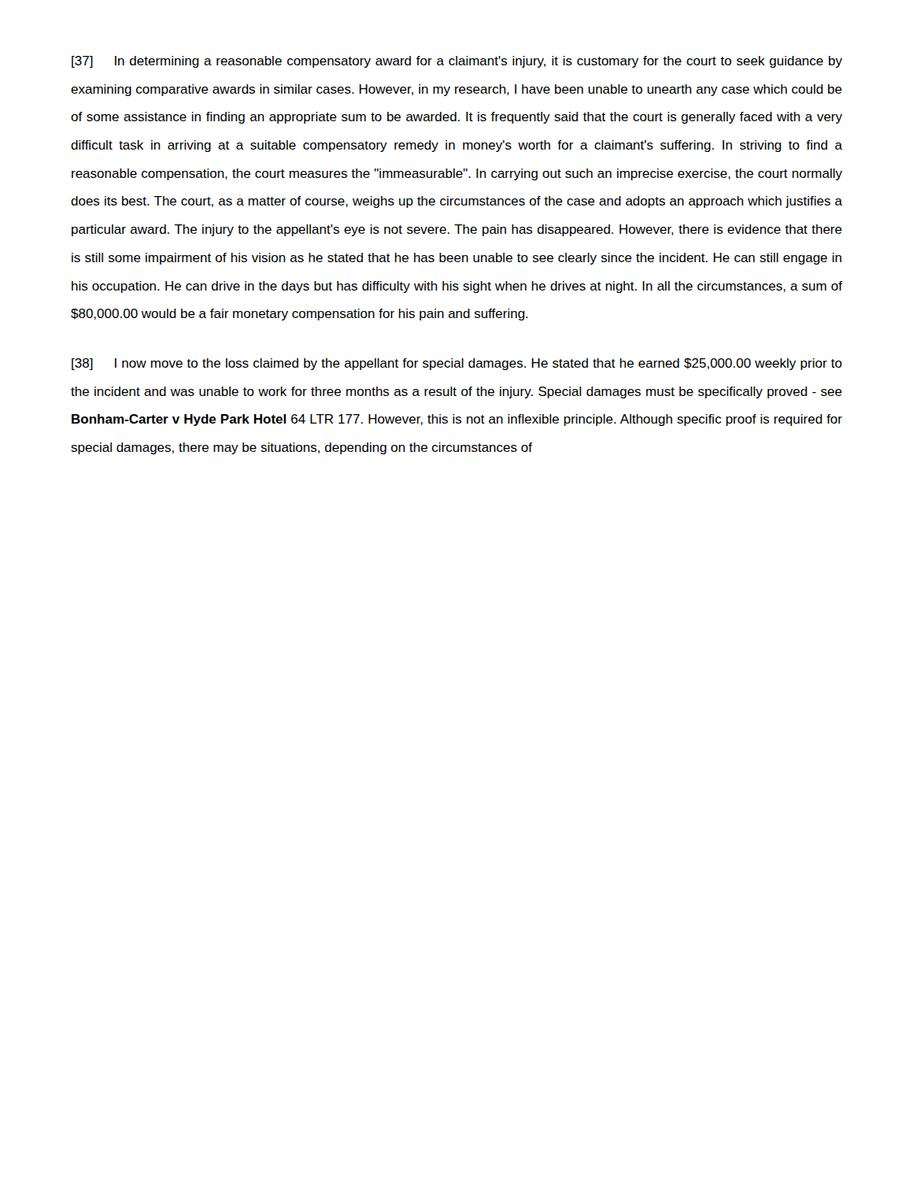[37] In determining a reasonable compensatory award for a claimant's injury, it is customary for the court to seek guidance by examining comparative awards in similar cases. However, in my research, I have been unable to unearth any case which could be of some assistance in finding an appropriate sum to be awarded. It is frequently said that the court is generally faced with a very difficult task in arriving at a suitable compensatory remedy in money's worth for a claimant's suffering. In striving to find a reasonable compensation, the court measures the "immeasurable". In carrying out such an imprecise exercise, the court normally does its best. The court, as a matter of course, weighs up the circumstances of the case and adopts an approach which justifies a particular award. The injury to the appellant's eye is not severe. The pain has disappeared. However, there is evidence that there is still some impairment of his vision as he stated that he has been unable to see clearly since the incident. He can still engage in his occupation. He can drive in the days but has difficulty with his sight when he drives at night. In all the circumstances, a sum of $80,000.00 would be a fair monetary compensation for his pain and suffering.
[38] I now move to the loss claimed by the appellant for special damages. He stated that he earned $25,000.00 weekly prior to the incident and was unable to work for three months as a result of the injury. Special damages must be specifically proved - see Bonham-Carter v Hyde Park Hotel 64 LTR 177. However, this is not an inflexible principle. Although specific proof is required for special damages, there may be situations, depending on the circumstances of